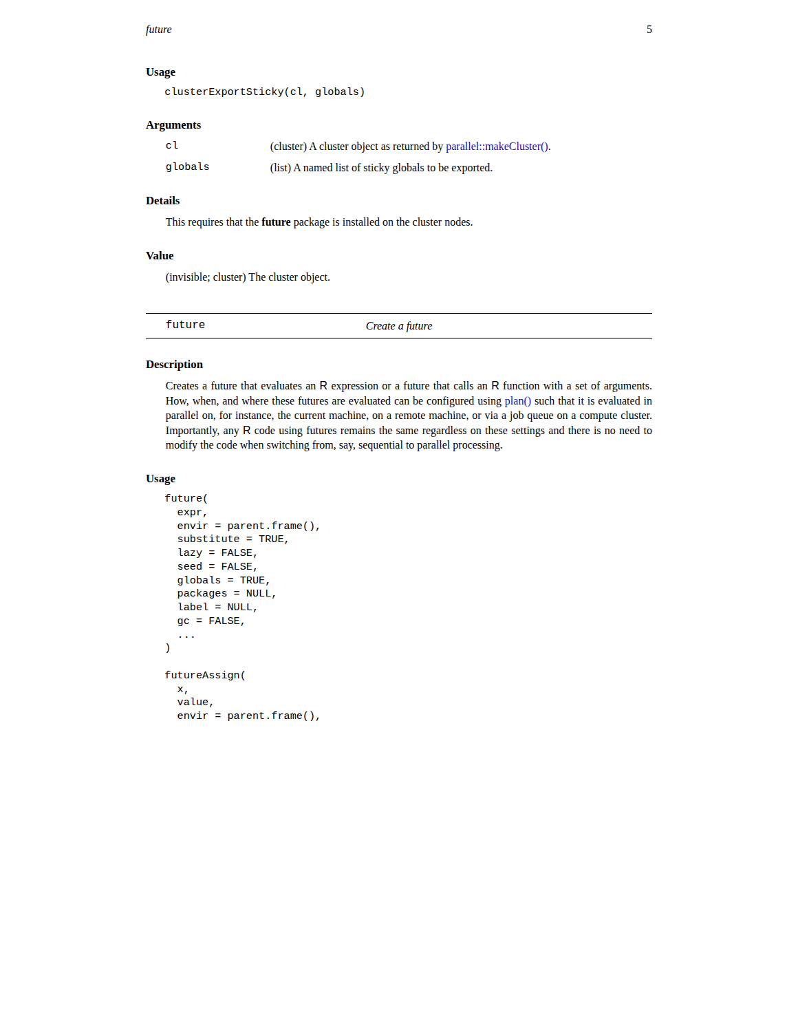future 5
Usage
clusterExportSticky(cl, globals)
Arguments
cl
(cluster) A cluster object as returned by parallel::makeCluster().
globals
(list) A named list of sticky globals to be exported.
Details
This requires that the future package is installed on the cluster nodes.
Value
(invisible; cluster) The cluster object.
future Create a future
Description
Creates a future that evaluates an R expression or a future that calls an R function with a set of arguments. How, when, and where these futures are evaluated can be configured using plan() such that it is evaluated in parallel on, for instance, the current machine, on a remote machine, or via a job queue on a compute cluster. Importantly, any R code using futures remains the same regardless on these settings and there is no need to modify the code when switching from, say, sequential to parallel processing.
Usage
future(
  expr,
  envir = parent.frame(),
  substitute = TRUE,
  lazy = FALSE,
  seed = FALSE,
  globals = TRUE,
  packages = NULL,
  label = NULL,
  gc = FALSE,
  ...
)

futureAssign(
  x,
  value,
  envir = parent.frame(),